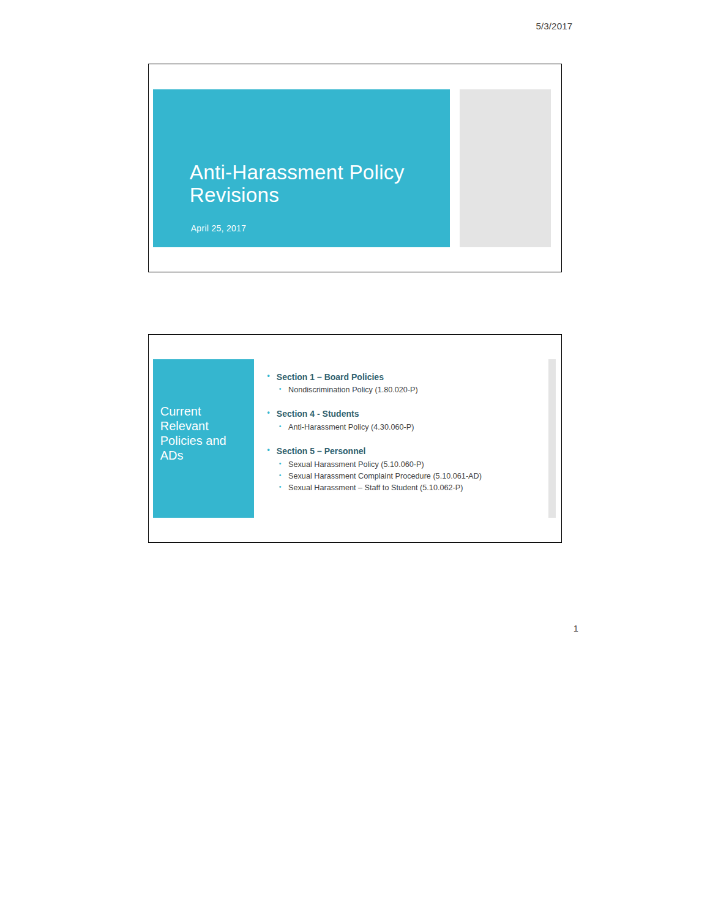5/3/2017
Anti-Harassment Policy Revisions
April 25, 2017
Current Relevant Policies and ADs
Section 1 – Board Policies
Nondiscrimination Policy (1.80.020-P)
Section 4 - Students
Anti-Harassment Policy (4.30.060-P)
Section 5 – Personnel
Sexual Harassment Policy (5.10.060-P)
Sexual Harassment Complaint Procedure (5.10.061-AD)
Sexual Harassment – Staff to Student (5.10.062-P)
1